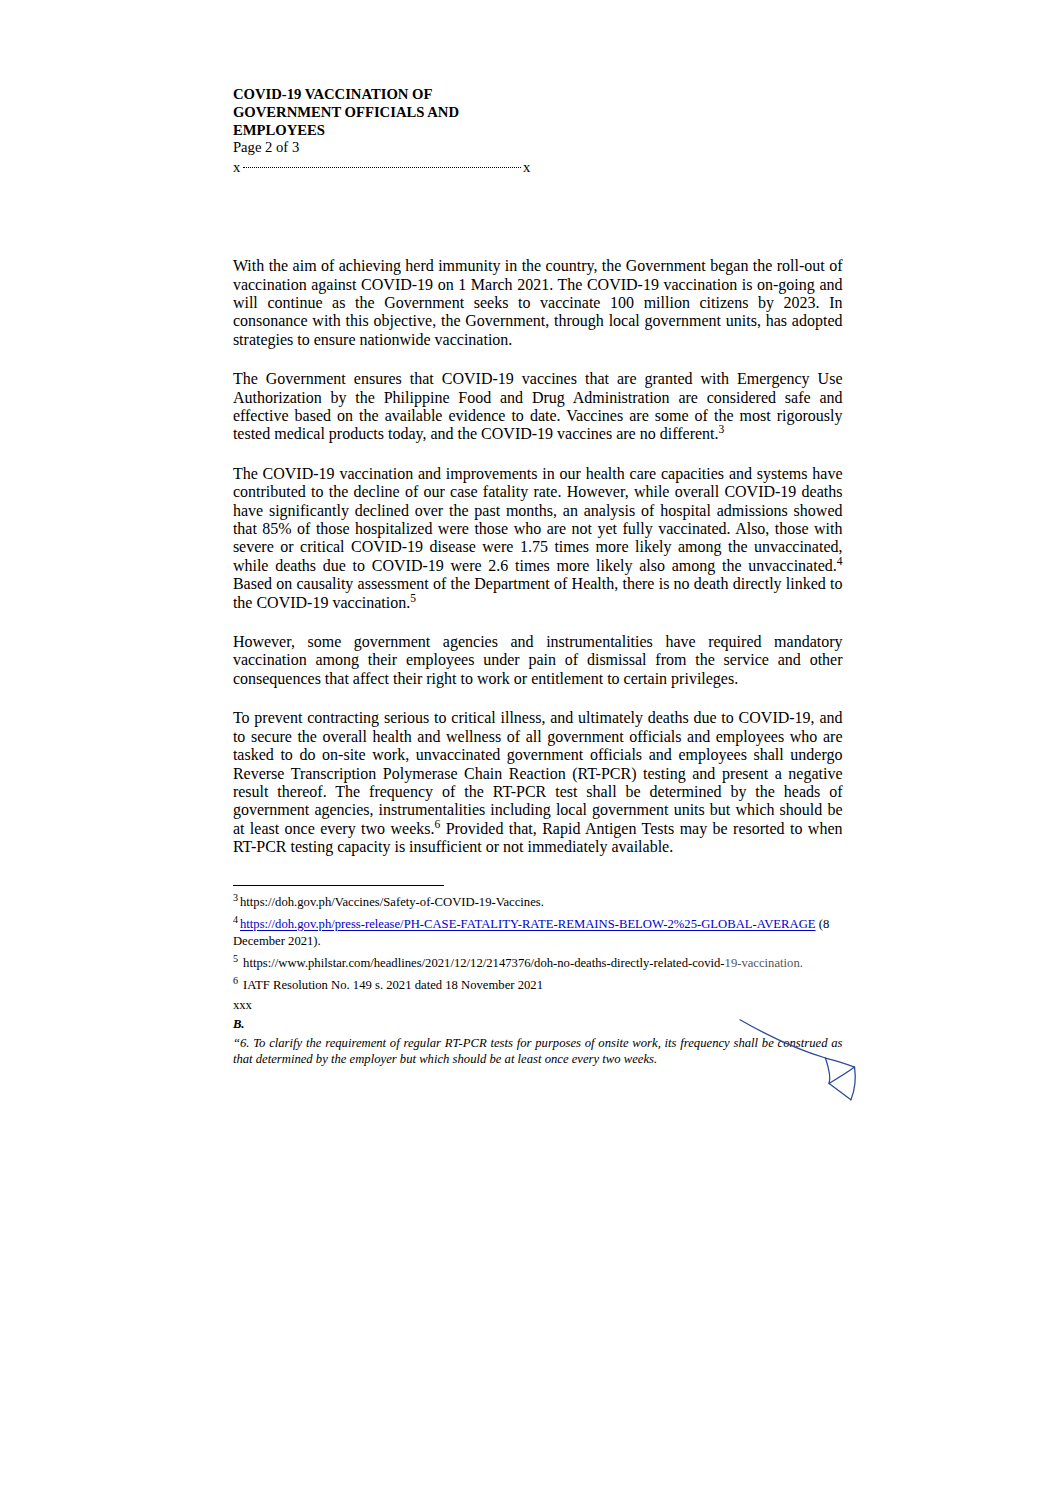COVID-19 VACCINATION OF
GOVERNMENT OFFICIALS AND
EMPLOYEES
Page 2 of 3
x x
With the aim of achieving herd immunity in the country, the Government began the roll-out of vaccination against COVID-19 on 1 March 2021. The COVID-19 vaccination is on-going and will continue as the Government seeks to vaccinate 100 million citizens by 2023. In consonance with this objective, the Government, through local government units, has adopted strategies to ensure nationwide vaccination.
The Government ensures that COVID-19 vaccines that are granted with Emergency Use Authorization by the Philippine Food and Drug Administration are considered safe and effective based on the available evidence to date. Vaccines are some of the most rigorously tested medical products today, and the COVID-19 vaccines are no different.3
The COVID-19 vaccination and improvements in our health care capacities and systems have contributed to the decline of our case fatality rate. However, while overall COVID-19 deaths have significantly declined over the past months, an analysis of hospital admissions showed that 85% of those hospitalized were those who are not yet fully vaccinated. Also, those with severe or critical COVID-19 disease were 1.75 times more likely among the unvaccinated, while deaths due to COVID-19 were 2.6 times more likely also among the unvaccinated.4 Based on causality assessment of the Department of Health, there is no death directly linked to the COVID-19 vaccination.5
However, some government agencies and instrumentalities have required mandatory vaccination among their employees under pain of dismissal from the service and other consequences that affect their right to work or entitlement to certain privileges.
To prevent contracting serious to critical illness, and ultimately deaths due to COVID-19, and to secure the overall health and wellness of all government officials and employees who are tasked to do on-site work, unvaccinated government officials and employees shall undergo Reverse Transcription Polymerase Chain Reaction (RT-PCR) testing and present a negative result thereof. The frequency of the RT-PCR test shall be determined by the heads of government agencies, instrumentalities including local government units but which should be at least once every two weeks.6 Provided that, Rapid Antigen Tests may be resorted to when RT-PCR testing capacity is insufficient or not immediately available.
3https://doh.gov.ph/Vaccines/Safety-of-COVID-19-Vaccines.
4 https://doh.gov.ph/press-release/PH-CASE-FATALITY-RATE-REMAINS-BELOW-2%25-GLOBAL-AVERAGE (8 December 2021).
5 https://www.philstar.com/headlines/2021/12/12/2147376/doh-no-deaths-directly-related-covid-19-vaccination.
6 IATF Resolution No. 149 s. 2021 dated 18 November 2021
xxx
B.
“6. To clarify the requirement of regular RT-PCR tests for purposes of onsite work, its frequency shall be construed as that determined by the employer but which should be at least once every two weeks.